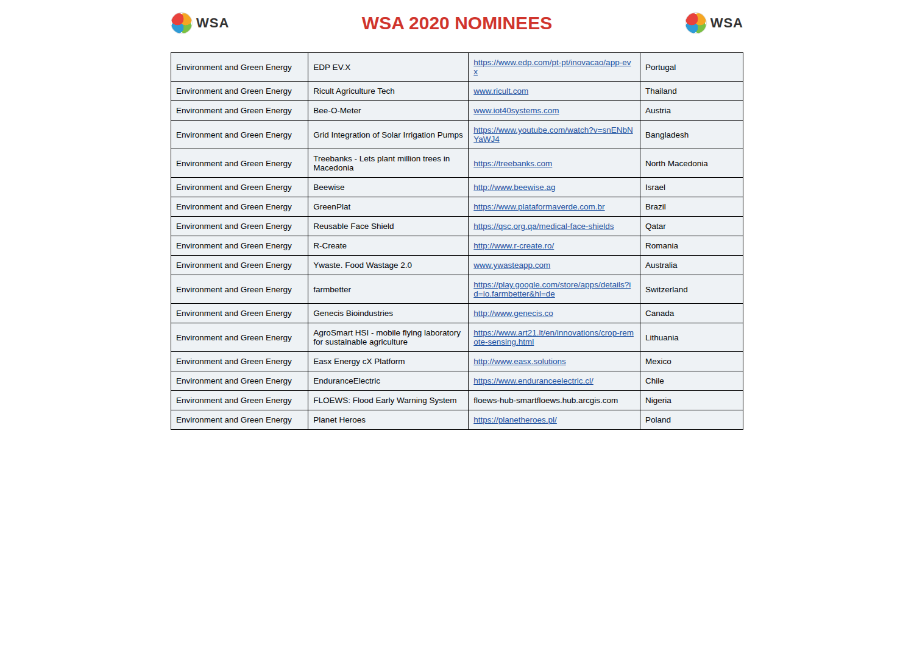WSA
WSA 2020 NOMINEES
WSA
| Environment and Green Energy | EDP EV.X | https://www.edp.com/pt-pt/inovacao/app-evx | Portugal |
| Environment and Green Energy | Ricult Agriculture Tech | www.ricult.com | Thailand |
| Environment and Green Energy | Bee-O-Meter | www.iot40systems.com | Austria |
| Environment and Green Energy | Grid Integration of Solar Irrigation Pumps | https://www.youtube.com/watch?v=snENbNYaWJ4 | Bangladesh |
| Environment and Green Energy | Treebanks - Lets plant million trees in Macedonia | https://treebanks.com | North Macedonia |
| Environment and Green Energy | Beewise | http://www.beewise.ag | Israel |
| Environment and Green Energy | GreenPlat | https://www.plataformaverde.com.br | Brazil |
| Environment and Green Energy | Reusable Face Shield | https://qsc.org.qa/medical-face-shields | Qatar |
| Environment and Green Energy | R-Create | http://www.r-create.ro/ | Romania |
| Environment and Green Energy | Ywaste. Food Wastage 2.0 | www.ywasteapp.com | Australia |
| Environment and Green Energy | farmbetter | https://play.google.com/store/apps/details?id=io.farmbetter&hl=de | Switzerland |
| Environment and Green Energy | Genecis Bioindustries | http://www.genecis.co | Canada |
| Environment and Green Energy | AgroSmart HSI - mobile flying laboratory for sustainable agriculture | https://www.art21.lt/en/innovations/crop-remote-sensing.html | Lithuania |
| Environment and Green Energy | Easx Energy cX Platform | http://www.easx.solutions | Mexico |
| Environment and Green Energy | EnduranceElectric | https://www.enduranceelectric.cl/ | Chile |
| Environment and Green Energy | FLOEWS: Flood Early Warning System | floews-hub-smartfloews.hub.arcgis.com | Nigeria |
| Environment and Green Energy | Planet Heroes | https://planetheroes.pl/ | Poland |